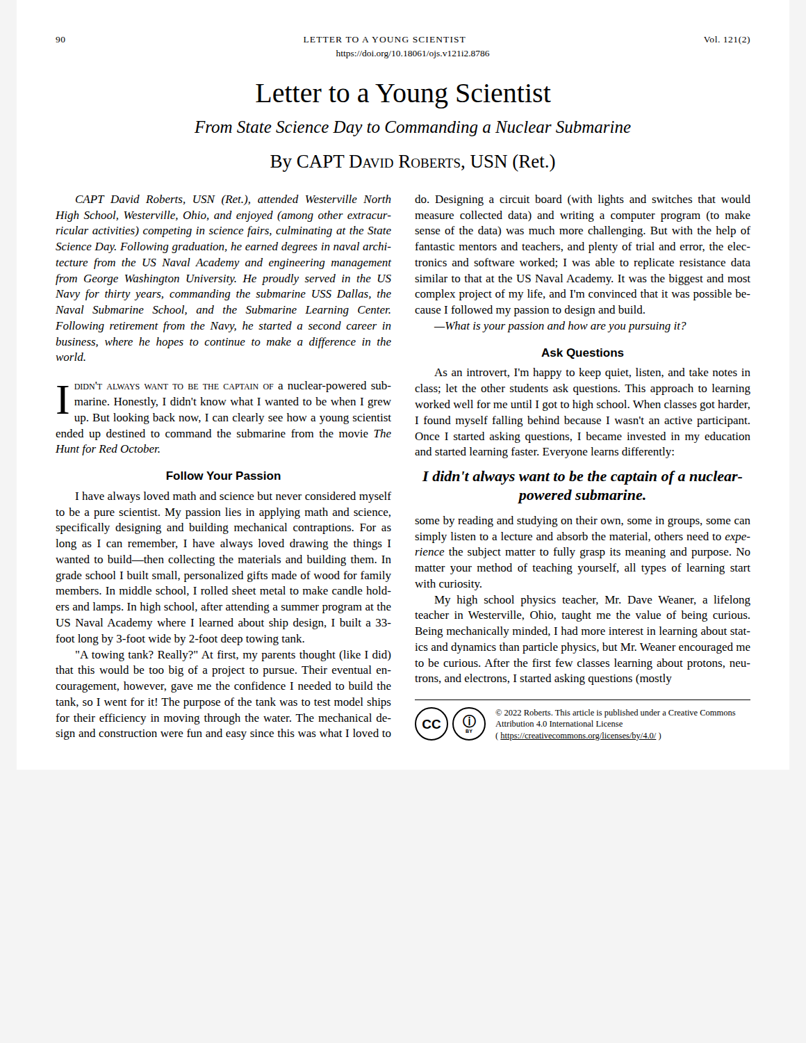90 Letter to a Young Scientist Vol. 121(2)
https://doi.org/10.18061/ojs.v121i2.8786
Letter to a Young Scientist
From State Science Day to Commanding a Nuclear Submarine
By CAPT David Roberts, USN (Ret.)
CAPT David Roberts, USN (Ret.), attended Westerville North High School, Westerville, Ohio, and enjoyed (among other extracurricular activities) competing in science fairs, culminating at the State Science Day. Following graduation, he earned degrees in naval architecture from the US Naval Academy and engineering management from George Washington University. He proudly served in the US Navy for thirty years, commanding the submarine USS Dallas, the Naval Submarine School, and the Submarine Learning Center. Following retirement from the Navy, he started a second career in business, where he hopes to continue to make a difference in the world.
I didn't always want to be the captain of a nuclear-powered submarine. Honestly, I didn't know what I wanted to be when I grew up. But looking back now, I can clearly see how a young scientist ended up destined to command the submarine from the movie The Hunt for Red October.
Follow Your Passion
I have always loved math and science but never considered myself to be a pure scientist. My passion lies in applying math and science, specifically designing and building mechanical contraptions. For as long as I can remember, I have always loved drawing the things I wanted to build—then collecting the materials and building them. In grade school I built small, personalized gifts made of wood for family members. In middle school, I rolled sheet metal to make candle holders and lamps. In high school, after attending a summer program at the US Naval Academy where I learned about ship design, I built a 33-foot long by 3-foot wide by 2-foot deep towing tank.
"A towing tank? Really?" At first, my parents thought (like I did) that this would be too big of a project to pursue. Their eventual encouragement, however, gave me the confidence I needed to build the tank, so I went for it! The purpose of the tank was to test model ships for their efficiency in moving through the water. The mechanical design and construction were fun and easy since this was what I loved to do. Designing a circuit board (with lights and switches that would measure collected data) and writing a computer program (to make sense of the data) was much more challenging. But with the help of fantastic mentors and teachers, and plenty of trial and error, the electronics and software worked; I was able to replicate resistance data similar to that at the US Naval Academy. It was the biggest and most complex project of my life, and I'm convinced that it was possible because I followed my passion to design and build.
—What is your passion and how are you pursuing it?
Ask Questions
As an introvert, I'm happy to keep quiet, listen, and take notes in class; let the other students ask questions. This approach to learning worked well for me until I got to high school. When classes got harder, I found myself falling behind because I wasn't an active participant. Once I started asking questions, I became invested in my education and started learning faster. Everyone learns differently:
I didn't always want to be the captain of a nuclear-powered submarine.
some by reading and studying on their own, some in groups, some can simply listen to a lecture and absorb the material, others need to experience the subject matter to fully grasp its meaning and purpose. No matter your method of teaching yourself, all types of learning start with curiosity.
My high school physics teacher, Mr. Dave Weaner, a lifelong teacher in Westerville, Ohio, taught me the value of being curious. Being mechanically minded, I had more interest in learning about statics and dynamics than particle physics, but Mr. Weaner encouraged me to be curious. After the first few classes learning about protons, neutrons, and electrons, I started asking questions (mostly
CC
ⓘBY
© 2022 Roberts. This article is published under a Creative Commons Attribution 4.0 International License
( https://creativecommons.org/licenses/by/4.0/ )